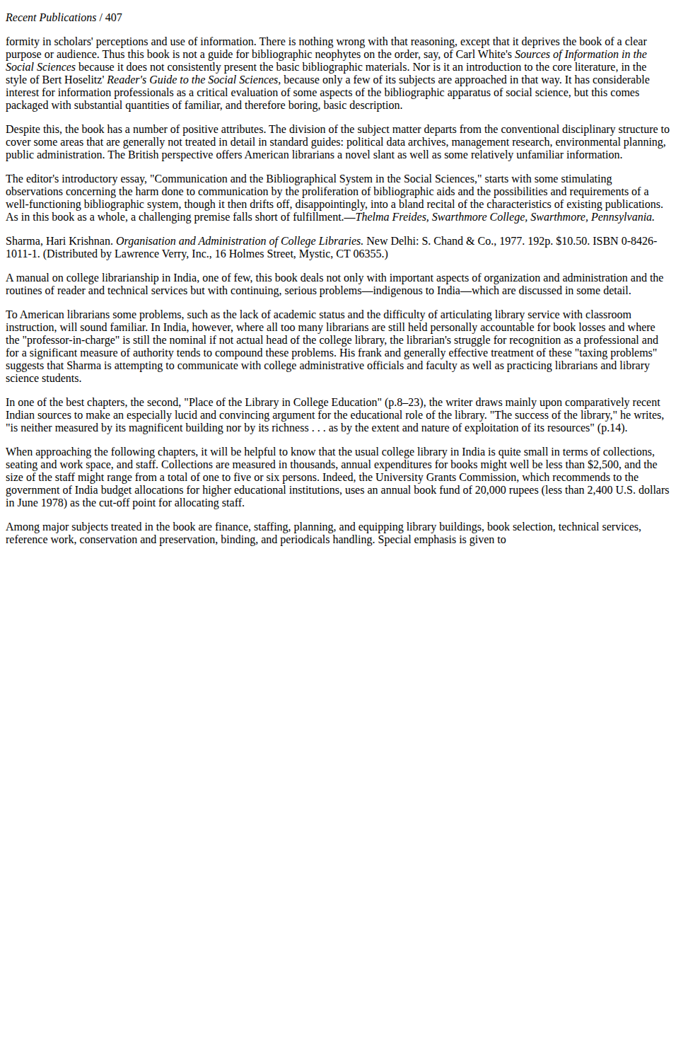Recent Publications / 407
formity in scholars' perceptions and use of information. There is nothing wrong with that reasoning, except that it deprives the book of a clear purpose or audience. Thus this book is not a guide for bibliographic neophytes on the order, say, of Carl White's Sources of Information in the Social Sciences because it does not consistently present the basic bibliographic materials. Nor is it an introduction to the core literature, in the style of Bert Hoselitz' Reader's Guide to the Social Sciences, because only a few of its subjects are approached in that way. It has considerable interest for information professionals as a critical evaluation of some aspects of the bibliographic apparatus of social science, but this comes packaged with substantial quantities of familiar, and therefore boring, basic description.
Despite this, the book has a number of positive attributes. The division of the subject matter departs from the conventional disciplinary structure to cover some areas that are generally not treated in detail in standard guides: political data archives, management research, environmental planning, public administration. The British perspective offers American librarians a novel slant as well as some relatively unfamiliar information.
The editor's introductory essay, "Communication and the Bibliographical System in the Social Sciences," starts with some stimulating observations concerning the harm done to communication by the proliferation of bibliographic aids and the possibilities and requirements of a well-functioning bibliographic system, though it then drifts off, disappointingly, into a bland recital of the characteristics of existing publications. As in this book as a whole, a challenging premise falls short of fulfillment.—Thelma Freides, Swarthmore College, Swarthmore, Pennsylvania.
Sharma, Hari Krishnan. Organisation and Administration of College Libraries. New Delhi: S. Chand & Co., 1977. 192p. $10.50. ISBN 0-8426-1011-1. (Distributed by Lawrence Verry, Inc., 16 Holmes Street, Mystic, CT 06355.)
A manual on college librarianship in India, one of few, this book deals not only with important aspects of organization and administration and the routines of reader and technical services but with continuing, serious problems—indigenous to India—which are discussed in some detail.
To American librarians some problems, such as the lack of academic status and the difficulty of articulating library service with classroom instruction, will sound familiar. In India, however, where all too many librarians are still held personally accountable for book losses and where the "professor-in-charge" is still the nominal if not actual head of the college library, the librarian's struggle for recognition as a professional and for a significant measure of authority tends to compound these problems. His frank and generally effective treatment of these "taxing problems" suggests that Sharma is attempting to communicate with college administrative officials and faculty as well as practicing librarians and library science students.
In one of the best chapters, the second, "Place of the Library in College Education" (p.8–23), the writer draws mainly upon comparatively recent Indian sources to make an especially lucid and convincing argument for the educational role of the library. "The success of the library," he writes, "is neither measured by its magnificent building nor by its richness . . . as by the extent and nature of exploitation of its resources" (p.14).
When approaching the following chapters, it will be helpful to know that the usual college library in India is quite small in terms of collections, seating and work space, and staff. Collections are measured in thousands, annual expenditures for books might well be less than $2,500, and the size of the staff might range from a total of one to five or six persons. Indeed, the University Grants Commission, which recommends to the government of India budget allocations for higher educational institutions, uses an annual book fund of 20,000 rupees (less than 2,400 U.S. dollars in June 1978) as the cut-off point for allocating staff.
Among major subjects treated in the book are finance, staffing, planning, and equipping library buildings, book selection, technical services, reference work, conservation and preservation, binding, and periodicals handling. Special emphasis is given to